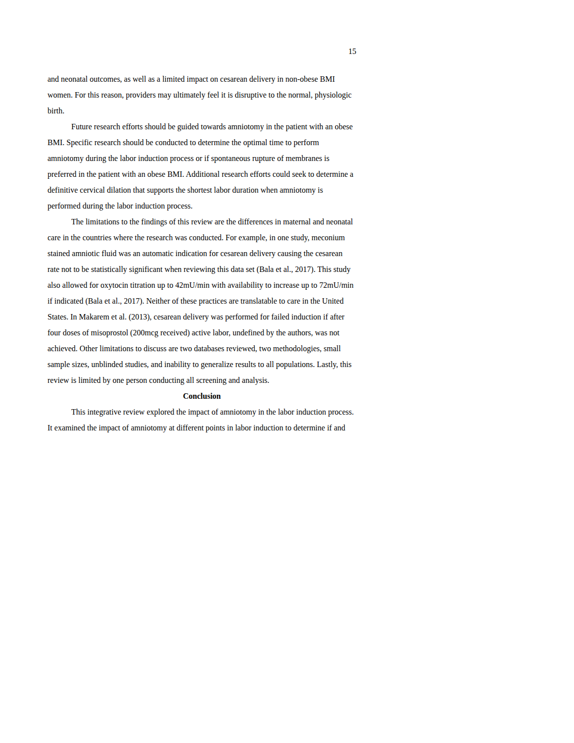15
and neonatal outcomes, as well as a limited impact on cesarean delivery in non-obese BMI women. For this reason, providers may ultimately feel it is disruptive to the normal, physiologic birth.
Future research efforts should be guided towards amniotomy in the patient with an obese BMI. Specific research should be conducted to determine the optimal time to perform amniotomy during the labor induction process or if spontaneous rupture of membranes is preferred in the patient with an obese BMI. Additional research efforts could seek to determine a definitive cervical dilation that supports the shortest labor duration when amniotomy is performed during the labor induction process.
The limitations to the findings of this review are the differences in maternal and neonatal care in the countries where the research was conducted. For example, in one study, meconium stained amniotic fluid was an automatic indication for cesarean delivery causing the cesarean rate not to be statistically significant when reviewing this data set (Bala et al., 2017). This study also allowed for oxytocin titration up to 42mU/min with availability to increase up to 72mU/min if indicated (Bala et al., 2017). Neither of these practices are translatable to care in the United States. In Makarem et al. (2013), cesarean delivery was performed for failed induction if after four doses of misoprostol (200mcg received) active labor, undefined by the authors, was not achieved. Other limitations to discuss are two databases reviewed, two methodologies, small sample sizes, unblinded studies, and inability to generalize results to all populations. Lastly, this review is limited by one person conducting all screening and analysis.
Conclusion
This integrative review explored the impact of amniotomy in the labor induction process. It examined the impact of amniotomy at different points in labor induction to determine if and